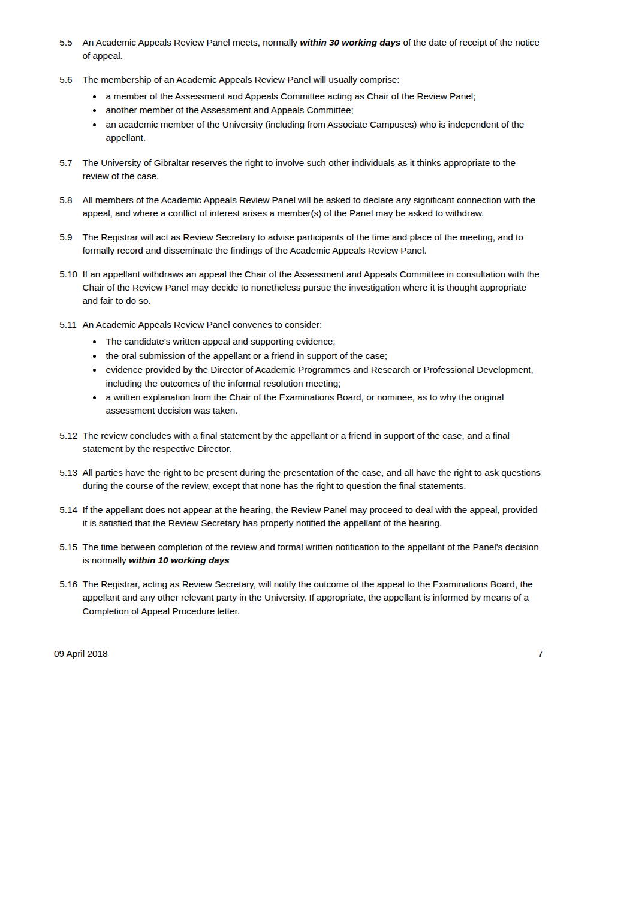5.5
An Academic Appeals Review Panel meets, normally within 30 working days of the date of receipt of the notice of appeal.
5.6
The membership of an Academic Appeals Review Panel will usually comprise:
a member of the Assessment and Appeals Committee acting as Chair of the Review Panel;
another member of the Assessment and Appeals Committee;
an academic member of the University (including from Associate Campuses) who is independent of the appellant.
5.7
The University of Gibraltar reserves the right to involve such other individuals as it thinks appropriate to the review of the case.
5.8
All members of the Academic Appeals Review Panel will be asked to declare any significant connection with the appeal, and where a conflict of interest arises a member(s) of the Panel may be asked to withdraw.
5.9
The Registrar will act as Review Secretary to advise participants of the time and place of the meeting, and to formally record and disseminate the findings of the Academic Appeals Review Panel.
5.10
If an appellant withdraws an appeal the Chair of the Assessment and Appeals Committee in consultation with the Chair of the Review Panel may decide to nonetheless pursue the investigation where it is thought appropriate and fair to do so.
5.11
An Academic Appeals Review Panel convenes to consider:
The candidate's written appeal and supporting evidence;
the oral submission of the appellant or a friend in support of the case;
evidence provided by the Director of Academic Programmes and Research or Professional Development, including the outcomes of the informal resolution meeting;
a written explanation from the Chair of the Examinations Board, or nominee, as to why the original assessment decision was taken.
5.12
The review concludes with a final statement by the appellant or a friend in support of the case, and a final statement by the respective Director.
5.13
All parties have the right to be present during the presentation of the case, and all have the right to ask questions during the course of the review, except that none has the right to question the final statements.
5.14
If the appellant does not appear at the hearing, the Review Panel may proceed to deal with the appeal, provided it is satisfied that the Review Secretary has properly notified the appellant of the hearing.
5.15
The time between completion of the review and formal written notification to the appellant of the Panel's decision is normally within 10 working days
5.16
The Registrar, acting as Review Secretary, will notify the outcome of the appeal to the Examinations Board, the appellant and any other relevant party in the University. If appropriate, the appellant is informed by means of a Completion of Appeal Procedure letter.
09 April 2018 7